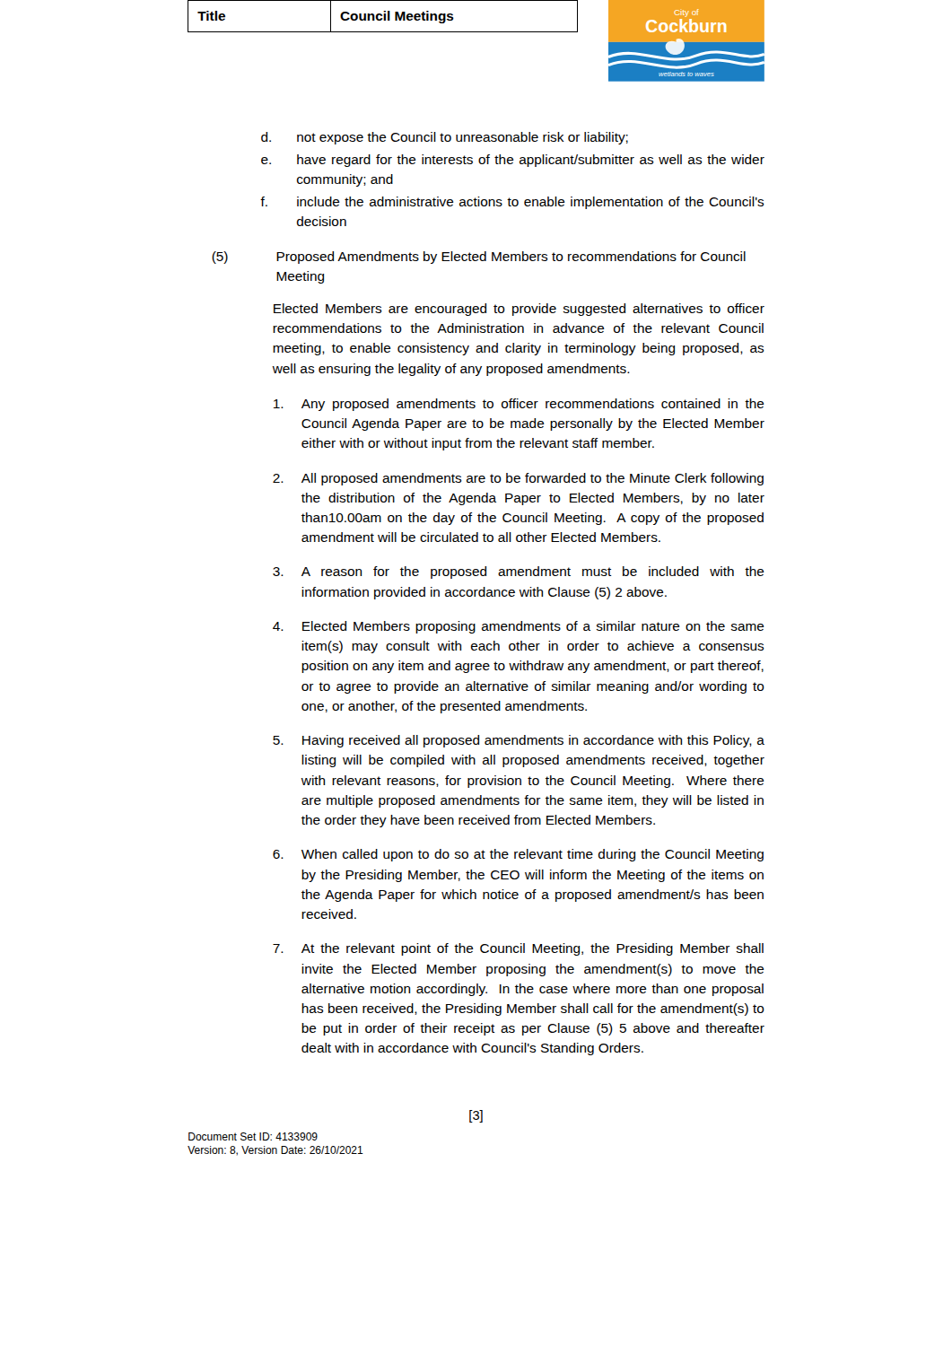Title
Council Meetings
City of Cockburn wetlands to waves
d. not expose the Council to unreasonable risk or liability;
e. have regard for the interests of the applicant/submitter as well as the wider community; and
f. include the administrative actions to enable implementation of the Council's decision
(5)
Proposed Amendments by Elected Members to recommendations for Council Meeting
Elected Members are encouraged to provide suggested alternatives to officer recommendations to the Administration in advance of the relevant Council meeting, to enable consistency and clarity in terminology being proposed, as well as ensuring the legality of any proposed amendments.
1. Any proposed amendments to officer recommendations contained in the Council Agenda Paper are to be made personally by the Elected Member either with or without input from the relevant staff member.
2. All proposed amendments are to be forwarded to the Minute Clerk following the distribution of the Agenda Paper to Elected Members, by no later than10.00am on the day of the Council Meeting. A copy of the proposed amendment will be circulated to all other Elected Members.
3. A reason for the proposed amendment must be included with the information provided in accordance with Clause (5) 2 above.
4. Elected Members proposing amendments of a similar nature on the same item(s) may consult with each other in order to achieve a consensus position on any item and agree to withdraw any amendment, or part thereof, or to agree to provide an alternative of similar meaning and/or wording to one, or another, of the presented amendments.
5. Having received all proposed amendments in accordance with this Policy, a listing will be compiled with all proposed amendments received, together with relevant reasons, for provision to the Council Meeting. Where there are multiple proposed amendments for the same item, they will be listed in the order they have been received from Elected Members.
6. When called upon to do so at the relevant time during the Council Meeting by the Presiding Member, the CEO will inform the Meeting of the items on the Agenda Paper for which notice of a proposed amendment/s has been received.
7. At the relevant point of the Council Meeting, the Presiding Member shall invite the Elected Member proposing the amendment(s) to move the alternative motion accordingly. In the case where more than one proposal has been received, the Presiding Member shall call for the amendment(s) to be put in order of their receipt as per Clause (5) 5 above and thereafter dealt with in accordance with Council's Standing Orders.
[3]
Document Set ID: 4133909
Version: 8, Version Date: 26/10/2021